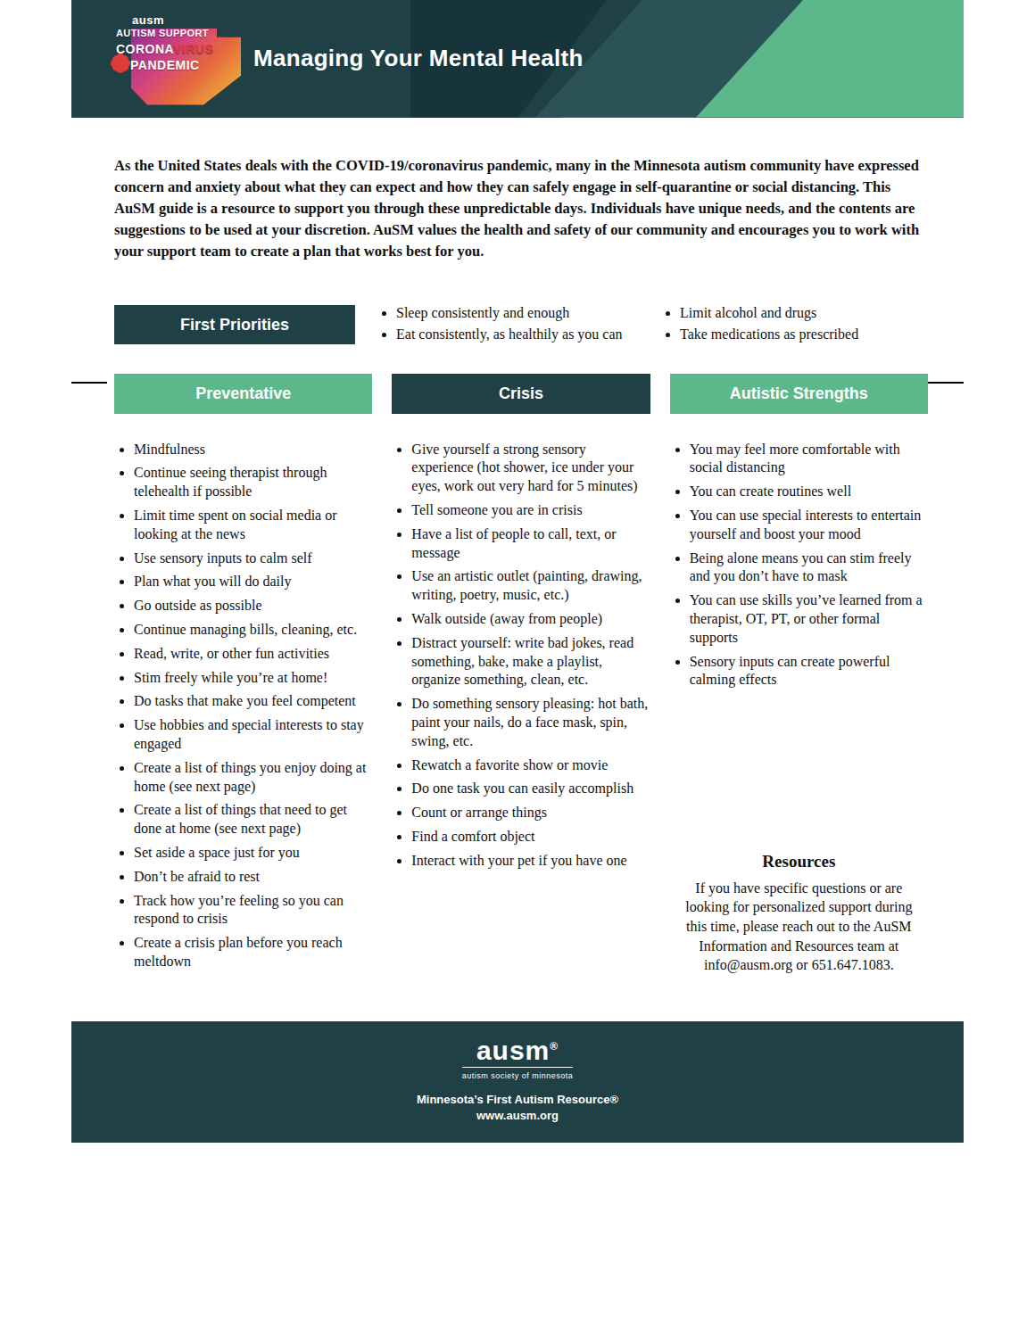ausm
AUTISM SUPPORT
CORONAVIRUS
PANDEMIC
Managing Your Mental Health
As the United States deals with the COVID-19/coronavirus pandemic, many in the Minnesota autism community have expressed concern and anxiety about what they can expect and how they can safely engage in self-quarantine or social distancing. This AuSM guide is a resource to support you through these unpredictable days. Individuals have unique needs, and the contents are suggestions to be used at your discretion. AuSM values the health and safety of our community and encourages you to work with your support team to create a plan that works best for you.
First Priorities
Sleep consistently and enough
Eat consistently, as healthily as you can
Limit alcohol and drugs
Take medications as prescribed
Preventative
Crisis
Autistic Strengths
Mindfulness
Continue seeing therapist through telehealth if possible
Limit time spent on social media or looking at the news
Use sensory inputs to calm self
Plan what you will do daily
Go outside as possible
Continue managing bills, cleaning, etc.
Read, write, or other fun activities
Stim freely while you’re at home!
Do tasks that make you feel competent
Use hobbies and special interests to stay engaged
Create a list of things you enjoy doing at home (see next page)
Create a list of things that need to get done at home (see next page)
Set aside a space just for you
Don’t be afraid to rest
Track how you’re feeling so you can respond to crisis
Create a crisis plan before you reach meltdown
Give yourself a strong sensory experience (hot shower, ice under your eyes, work out very hard for 5 minutes)
Tell someone you are in crisis
Have a list of people to call, text, or message
Use an artistic outlet (painting, drawing, writing, poetry, music, etc.)
Walk outside (away from people)
Distract yourself: write bad jokes, read something, bake, make a playlist, organize something, clean, etc.
Do something sensory pleasing: hot bath, paint your nails, do a face mask, spin, swing, etc.
Rewatch a favorite show or movie
Do one task you can easily accomplish
Count or arrange things
Find a comfort object
Interact with your pet if you have one
You may feel more comfortable with social distancing
You can create routines well
You can use special interests to entertain yourself and boost your mood
Being alone means you can stim freely and you don’t have to mask
You can use skills you’ve learned from a therapist, OT, PT, or other formal supports
Sensory inputs can create powerful calming effects
Resources
If you have specific questions or are looking for personalized support during this time, please reach out to the AuSM Information and Resources team at info@ausm.org or 651.647.1083.
ausm®
autism society of minnesota
Minnesota’s First Autism Resource®
www.ausm.org